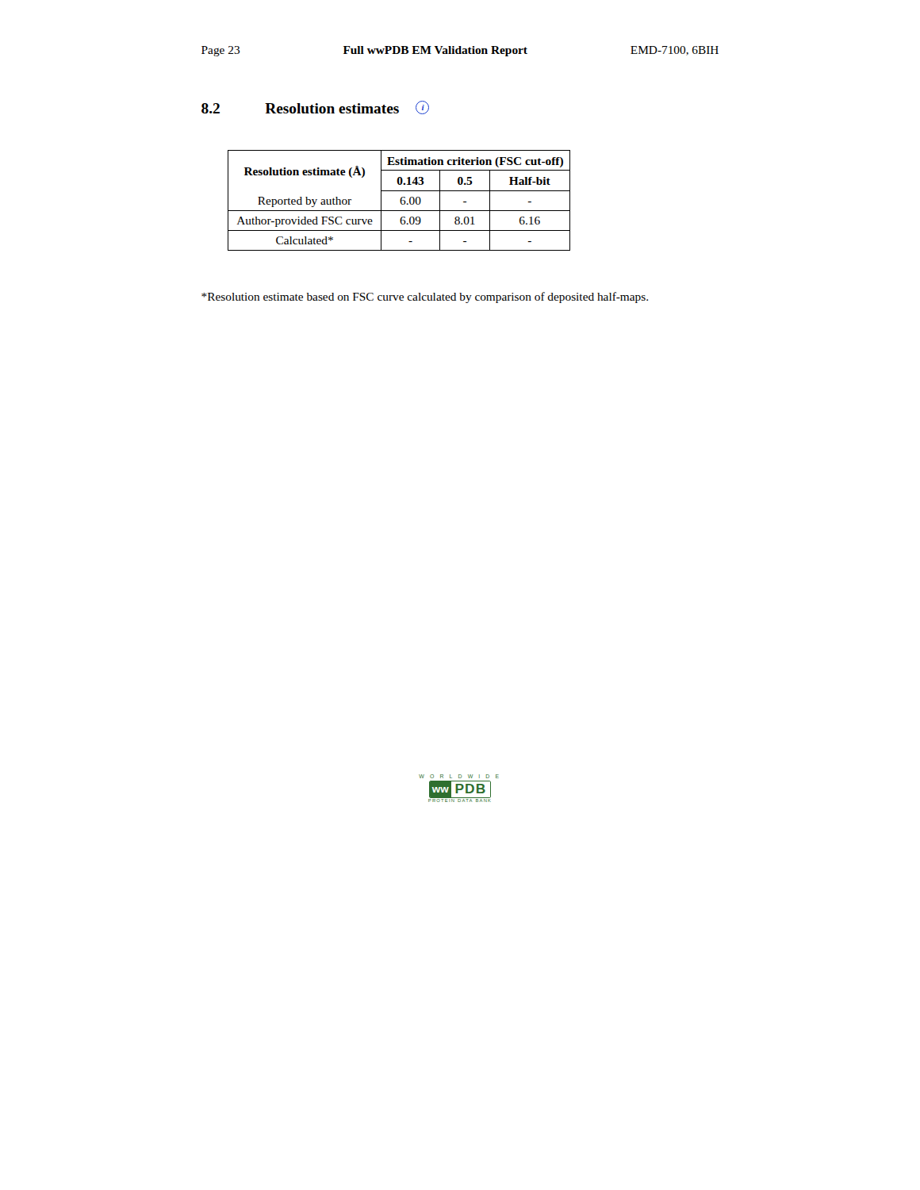Page 23
Full wwPDB EM Validation Report
EMD-7100, 6BIH
8.2 Resolution estimates i
| Resolution estimate (Å) | Estimation criterion (FSC cut-off) |
| --- | --- |
| 0.143 | 0.5 | Half-bit |
| Reported by author | 6.00 | - | - |
| Author-provided FSC curve | 6.09 | 8.01 | 6.16 |
| Calculated* | - | - | - |
*Resolution estimate based on FSC curve calculated by comparison of deposited half-maps.
W O R L D W I D E
ww PDB
PROTEIN DATA BANK